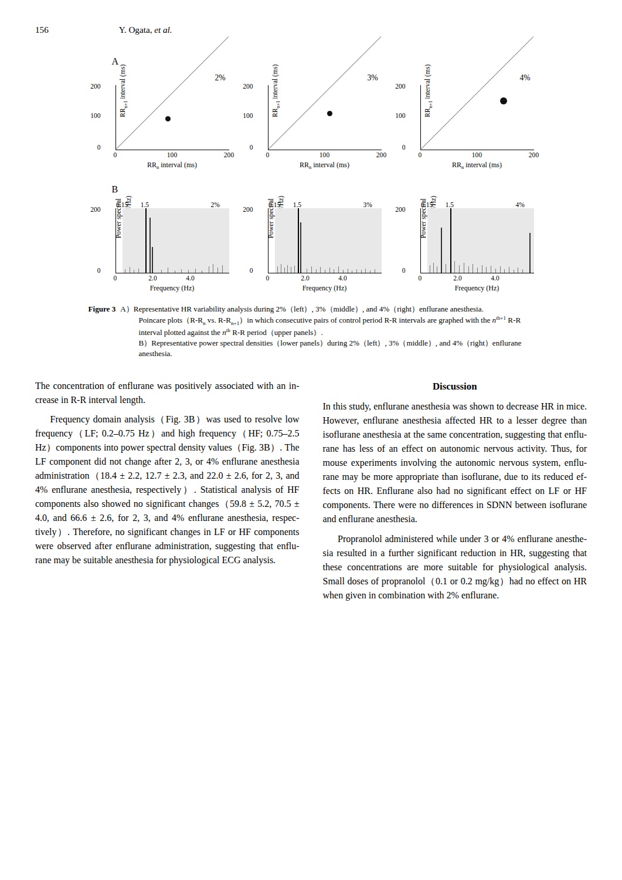156 Y. Ogata, et al.
A
2%
RRn+1 interval (ms)
200 100 0
0 100 200
RRn interval (ms)
3%
RRn+1 interval (ms)
200 100 0
0 100 200
RRn interval (ms)
4%
RRn+1 interval (ms)
200 100 0
0 100 200
RRn interval (ms)
B
0.15 1.5 2%
Power spectral
density (ms²/Hz)
200 0
0 2.0 4.0
Frequency (Hz)
0.15 1.5 3%
Power spectral
density (ms²/Hz)
200 0
0 2.0 4.0
Frequency (Hz)
0.15 1.5 4%
Power spectral
density (ms²/Hz)
200 0
0 2.0 4.0
Frequency (Hz)
Figure 3 A）Representative HR variability analysis during 2%（left）, 3%（middle）, and 4%（right）enflurane anesthesia. Poincare plots（R-Rn vs. R-Rn+1）in which consecutive pairs of control period R-R intervals are graphed with the nth+1 R-R interval plotted against the nth R-R period（upper panels）. B）Representative power spectral densities（lower panels）during 2%（left）, 3%（middle）, and 4%（right）enflurane anesthesia.
The concentration of enflurane was positively associated with an increase in R-R interval length.
Frequency domain analysis（Fig. 3B）was used to resolve low frequency（LF; 0.2–0.75 Hz）and high frequency（HF; 0.75–2.5 Hz）components into power spectral density values（Fig. 3B）. The LF component did not change after 2, 3, or 4% enflurane anesthesia administration（18.4 ± 2.2, 12.7 ± 2.3, and 22.0 ± 2.6, for 2, 3, and 4% enflurane anesthesia, respectively）. Statistical analysis of HF components also showed no significant changes（59.8 ± 5.2, 70.5 ± 4.0, and 66.6 ± 2.6, for 2, 3, and 4% enflurane anesthesia, respectively）. Therefore, no significant changes in LF or HF components were observed after enflurane administration, suggesting that enflurane may be suitable anesthesia for physiological ECG analysis.
Discussion
In this study, enflurane anesthesia was shown to decrease HR in mice. However, enflurane anesthesia affected HR to a lesser degree than isoflurane anesthesia at the same concentration, suggesting that enflurane has less of an effect on autonomic nervous activity. Thus, for mouse experiments involving the autonomic nervous system, enflurane may be more appropriate than isoflurane, due to its reduced effects on HR. Enflurane also had no significant effect on LF or HF components. There were no differences in SDNN between isoflurane and enflurane anesthesia.
Propranolol administered while under 3 or 4% enflurane anesthesia resulted in a further significant reduction in HR, suggesting that these concentrations are more suitable for physiological analysis. Small doses of propranolol（0.1 or 0.2 mg/kg）had no effect on HR when given in combination with 2% enflurane.